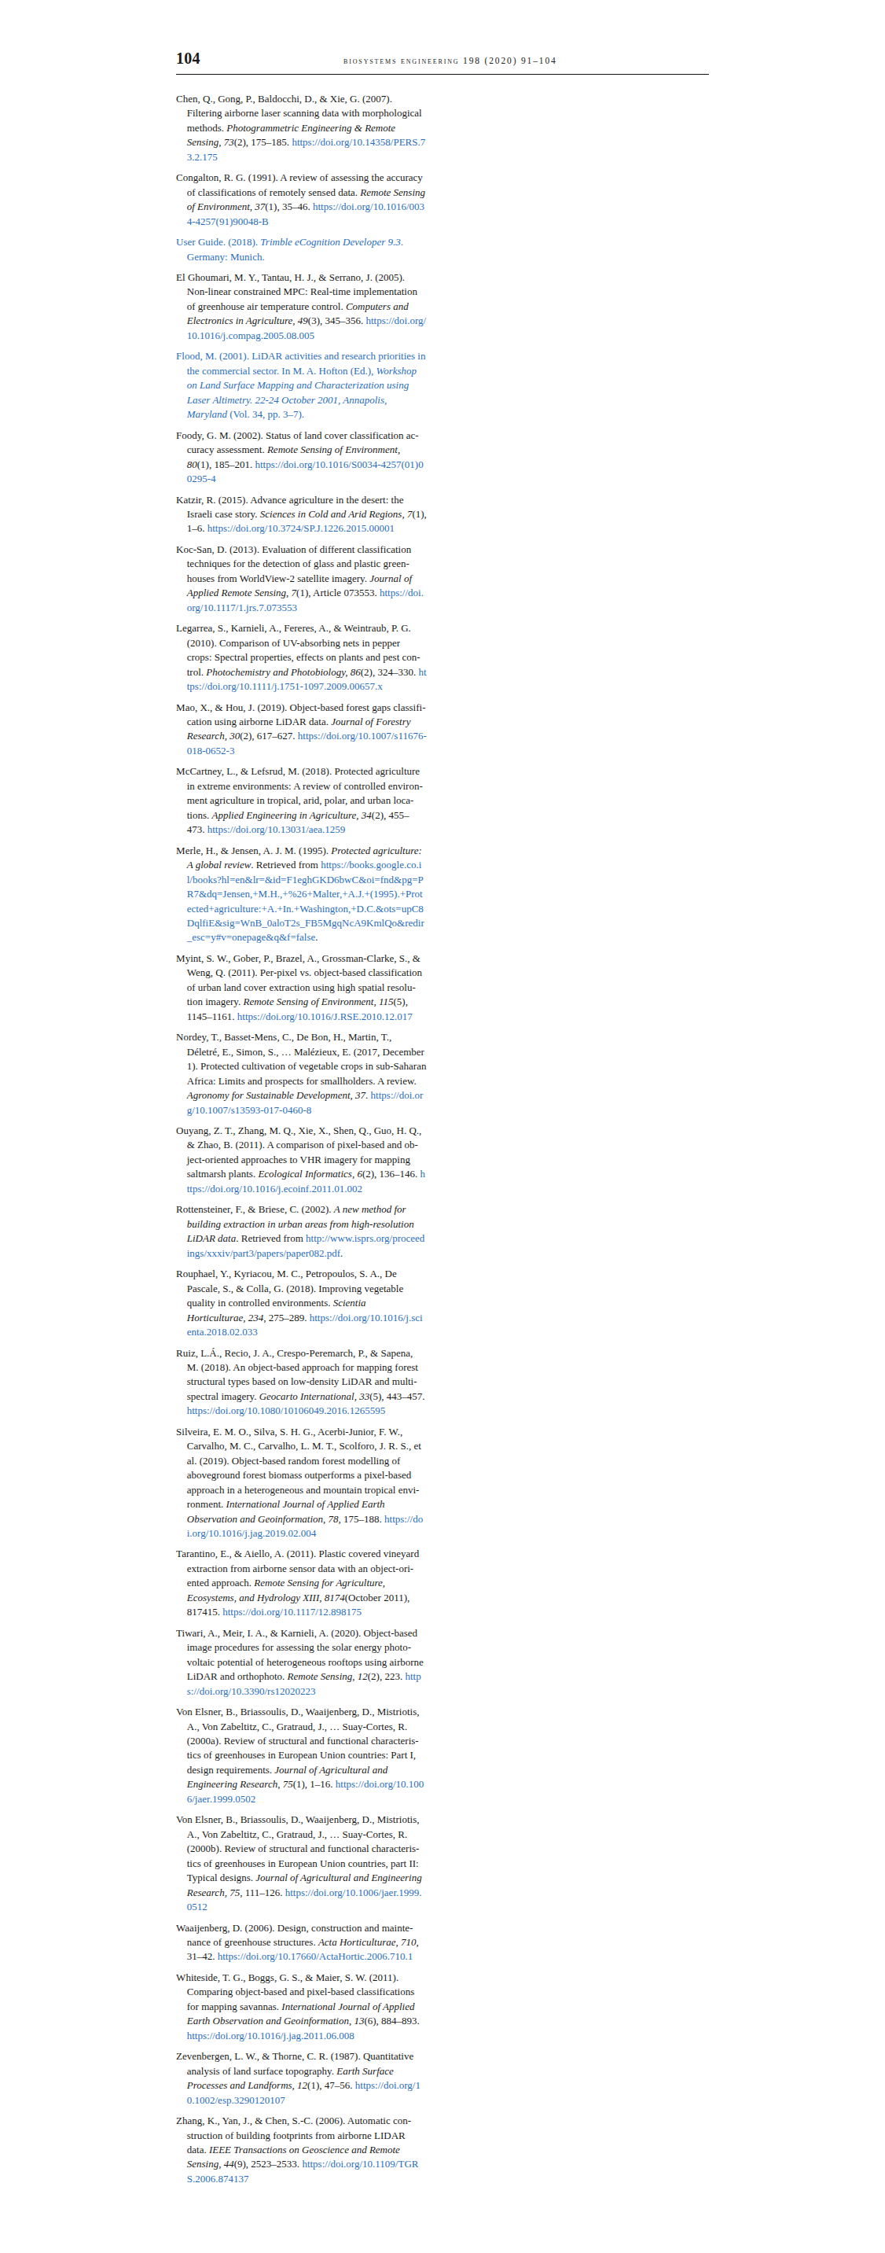104
biosystems engineering 198 (2020) 91–104
Chen, Q., Gong, P., Baldocchi, D., & Xie, G. (2007). Filtering airborne laser scanning data with morphological methods. Photogrammetric Engineering & Remote Sensing, 73(2), 175–185. https://doi.org/10.14358/PERS.73.2.175
Congalton, R. G. (1991). A review of assessing the accuracy of classifications of remotely sensed data. Remote Sensing of Environment, 37(1), 35–46. https://doi.org/10.1016/0034-4257(91)90048-B
User Guide. (2018). Trimble eCognition Developer 9.3. Germany: Munich.
El Ghoumari, M. Y., Tantau, H. J., & Serrano, J. (2005). Non-linear constrained MPC: Real-time implementation of greenhouse air temperature control. Computers and Electronics in Agriculture, 49(3), 345–356. https://doi.org/10.1016/j.compag.2005.08.005
Flood, M. (2001). LiDAR activities and research priorities in the commercial sector. In M. A. Hofton (Ed.), Workshop on Land Surface Mapping and Characterization using Laser Altimetry. 22-24 October 2001, Annapolis, Maryland (Vol. 34, pp. 3–7).
Foody, G. M. (2002). Status of land cover classification accuracy assessment. Remote Sensing of Environment, 80(1), 185–201. https://doi.org/10.1016/S0034-4257(01)00295-4
Katzir, R. (2015). Advance agriculture in the desert: the Israeli case story. Sciences in Cold and Arid Regions, 7(1), 1–6. https://doi.org/10.3724/SP.J.1226.2015.00001
Koc-San, D. (2013). Evaluation of different classification techniques for the detection of glass and plastic greenhouses from WorldView-2 satellite imagery. Journal of Applied Remote Sensing, 7(1), Article 073553. https://doi.org/10.1117/1.jrs.7.073553
Legarrea, S., Karnieli, A., Fereres, A., & Weintraub, P. G. (2010). Comparison of UV-absorbing nets in pepper crops: Spectral properties, effects on plants and pest control. Photochemistry and Photobiology, 86(2), 324–330. https://doi.org/10.1111/j.1751-1097.2009.00657.x
Mao, X., & Hou, J. (2019). Object-based forest gaps classification using airborne LiDAR data. Journal of Forestry Research, 30(2), 617–627. https://doi.org/10.1007/s11676-018-0652-3
McCartney, L., & Lefsrud, M. (2018). Protected agriculture in extreme environments: A review of controlled environment agriculture in tropical, arid, polar, and urban locations. Applied Engineering in Agriculture, 34(2), 455–473. https://doi.org/10.13031/aea.1259
Merle, H., & Jensen, A. J. M. (1995). Protected agriculture: A global review. Retrieved from https://books.google.co.il/books?hl=en&lr=&id=F1eghGKD6bwC&oi=fnd&pg=PR7&dq=Jensen,+M.H.,+%26+Malter,+A.J.+(1995).+Protected+agriculture:+A.+In.+Washington,+D.C.&ots=upC8DqlfiE&sig=WnB_0aloT2s_FB5MgqNcA9KmlQo&redir_esc=y#v=onepage&q&f=false.
Myint, S. W., Gober, P., Brazel, A., Grossman-Clarke, S., & Weng, Q. (2011). Per-pixel vs. object-based classification of urban land cover extraction using high spatial resolution imagery. Remote Sensing of Environment, 115(5), 1145–1161. https://doi.org/10.1016/J.RSE.2010.12.017
Nordey, T., Basset-Mens, C., De Bon, H., Martin, T., Déletré, E., Simon, S., … Malézieux, E. (2017, December 1). Protected cultivation of vegetable crops in sub-Saharan Africa: Limits and prospects for smallholders. A review. Agronomy for Sustainable Development, 37. https://doi.org/10.1007/s13593-017-0460-8
Ouyang, Z. T., Zhang, M. Q., Xie, X., Shen, Q., Guo, H. Q., & Zhao, B. (2011). A comparison of pixel-based and object-oriented approaches to VHR imagery for mapping saltmarsh plants. Ecological Informatics, 6(2), 136–146. https://doi.org/10.1016/j.ecoinf.2011.01.002
Rottensteiner, F., & Briese, C. (2002). A new method for building extraction in urban areas from high-resolution LiDAR data. Retrieved from http://www.isprs.org/proceedings/xxxiv/part3/papers/paper082.pdf.
Rouphael, Y., Kyriacou, M. C., Petropoulos, S. A., De Pascale, S., & Colla, G. (2018). Improving vegetable quality in controlled environments. Scientia Horticulturae, 234, 275–289. https://doi.org/10.1016/j.scienta.2018.02.033
Ruiz, L.Á., Recio, J. A., Crespo-Peremarch, P., & Sapena, M. (2018). An object-based approach for mapping forest structural types based on low-density LiDAR and multispectral imagery. Geocarto International, 33(5), 443–457. https://doi.org/10.1080/10106049.2016.1265595
Silveira, E. M. O., Silva, S. H. G., Acerbi-Junior, F. W., Carvalho, M. C., Carvalho, L. M. T., Scolforo, J. R. S., et al. (2019). Object-based random forest modelling of aboveground forest biomass outperforms a pixel-based approach in a heterogeneous and mountain tropical environment. International Journal of Applied Earth Observation and Geoinformation, 78, 175–188. https://doi.org/10.1016/j.jag.2019.02.004
Tarantino, E., & Aiello, A. (2011). Plastic covered vineyard extraction from airborne sensor data with an object-oriented approach. Remote Sensing for Agriculture, Ecosystems, and Hydrology XIII, 8174(October 2011), 817415. https://doi.org/10.1117/12.898175
Tiwari, A., Meir, I. A., & Karnieli, A. (2020). Object-based image procedures for assessing the solar energy photovoltaic potential of heterogeneous rooftops using airborne LiDAR and orthophoto. Remote Sensing, 12(2), 223. https://doi.org/10.3390/rs12020223
Von Elsner, B., Briassoulis, D., Waaijenberg, D., Mistriotis, A., Von Zabeltitz, C., Gratraud, J., … Suay-Cortes, R. (2000a). Review of structural and functional characteristics of greenhouses in European Union countries: Part I, design requirements. Journal of Agricultural and Engineering Research, 75(1), 1–16. https://doi.org/10.1006/jaer.1999.0502
Von Elsner, B., Briassoulis, D., Waaijenberg, D., Mistriotis, A., Von Zabeltitz, C., Gratraud, J., … Suay-Cortes, R. (2000b). Review of structural and functional characteristics of greenhouses in European Union countries, part II: Typical designs. Journal of Agricultural and Engineering Research, 75, 111–126. https://doi.org/10.1006/jaer.1999.0512
Waaijenberg, D. (2006). Design, construction and maintenance of greenhouse structures. Acta Horticulturae, 710, 31–42. https://doi.org/10.17660/ActaHortic.2006.710.1
Whiteside, T. G., Boggs, G. S., & Maier, S. W. (2011). Comparing object-based and pixel-based classifications for mapping savannas. International Journal of Applied Earth Observation and Geoinformation, 13(6), 884–893. https://doi.org/10.1016/j.jag.2011.06.008
Zevenbergen, L. W., & Thorne, C. R. (1987). Quantitative analysis of land surface topography. Earth Surface Processes and Landforms, 12(1), 47–56. https://doi.org/10.1002/esp.3290120107
Zhang, K., Yan, J., & Chen, S.-C. (2006). Automatic construction of building footprints from airborne LIDAR data. IEEE Transactions on Geoscience and Remote Sensing, 44(9), 2523–2533. https://doi.org/10.1109/TGRS.2006.874137